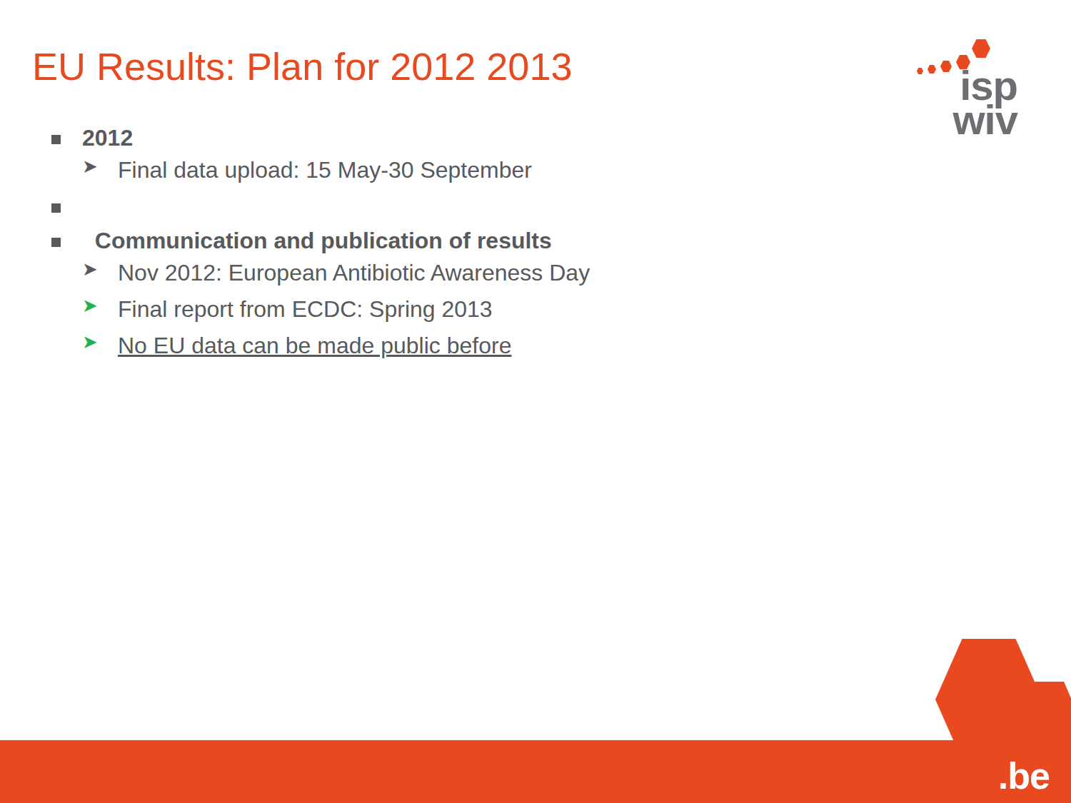EU Results: Plan for 2012 2013
isp
wiv
2012
Final data upload: 15 May-30 September
Communication and publication of results
Nov 2012: European Antibiotic Awareness Day
Final report from ECDC: Spring 2013
No EU data can be made public before
.be